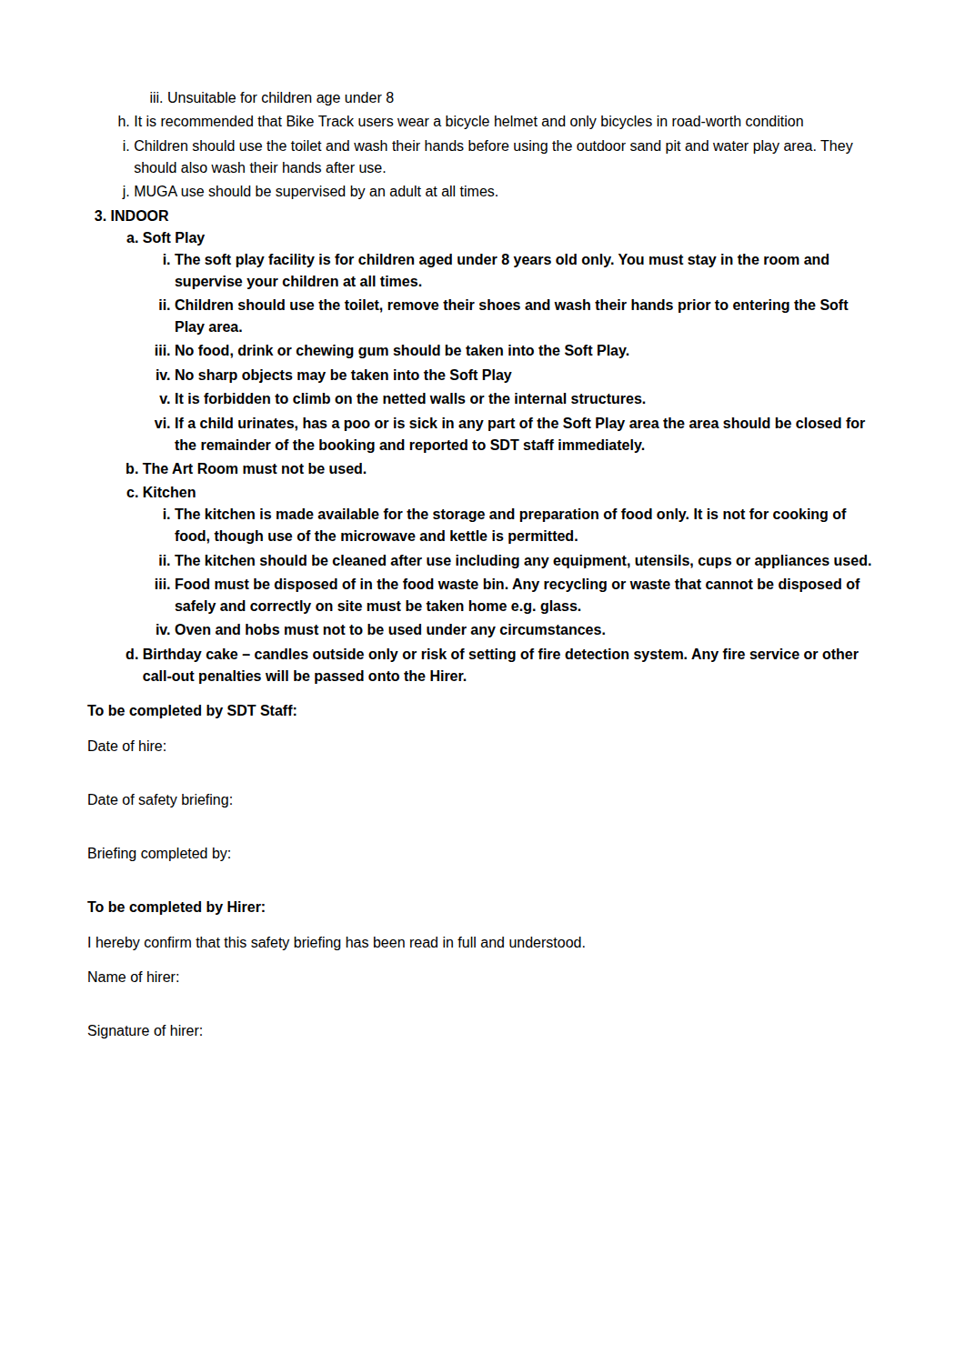Unsuitable for children age under 8
It is recommended that Bike Track users wear a bicycle helmet and only bicycles in road-worth condition
Children should use the toilet and wash their hands before using the outdoor sand pit and water play area. They should also wash their hands after use.
MUGA use should be supervised by an adult at all times.
INDOOR
Soft Play
The soft play facility is for children aged under 8 years old only. You must stay in the room and supervise your children at all times.
Children should use the toilet, remove their shoes and wash their hands prior to entering the Soft Play area.
No food, drink or chewing gum should be taken into the Soft Play.
No sharp objects may be taken into the Soft Play
It is forbidden to climb on the netted walls or the internal structures.
If a child urinates, has a poo or is sick in any part of the Soft Play area the area should be closed for the remainder of the booking and reported to SDT staff immediately.
The Art Room must not be used.
Kitchen
The kitchen is made available for the storage and preparation of food only. It is not for cooking of food, though use of the microwave and kettle is permitted.
The kitchen should be cleaned after use including any equipment, utensils, cups or appliances used.
Food must be disposed of in the food waste bin. Any recycling or waste that cannot be disposed of safely and correctly on site must be taken home e.g. glass.
Oven and hobs must not to be used under any circumstances.
Birthday cake – candles outside only or risk of setting of fire detection system. Any fire service or other call-out penalties will be passed onto the Hirer.
To be completed by SDT Staff:
Date of hire:
Date of safety briefing:
Briefing completed by:
To be completed by Hirer:
I hereby confirm that this safety briefing has been read in full and understood.
Name of hirer:
Signature of hirer: